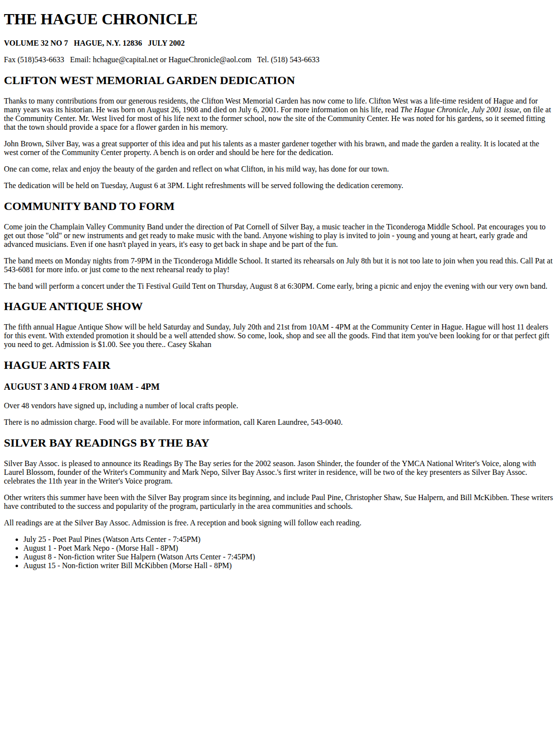THE HAGUE CHRONICLE
VOLUME 32 NO 7 HAGUE, N.Y. 12836 JULY 2002
Fax (518)543-6633 Email: hchague@capital.net or HagueChronicle@aol.com Tel. (518) 543-6633
CLIFTON WEST MEMORIAL GARDEN DEDICATION
Thanks to many contributions from our generous residents, the Clifton West Memorial Garden has now come to life. Clifton West was a life-time resident of Hague and for many years was its historian. He was born on August 26, 1908 and died on July 6, 2001. For more information on his life, read The Hague Chronicle, July 2001 issue, on file at the Community Center. Mr. West lived for most of his life next to the former school, now the site of the Community Center. He was noted for his gardens, so it seemed fitting that the town should provide a space for a flower garden in his memory.
John Brown, Silver Bay, was a great supporter of this idea and put his talents as a master gardener together with his brawn, and made the garden a reality. It is located at the west corner of the Community Center property. A bench is on order and should be here for the dedication.
One can come, relax and enjoy the beauty of the garden and reflect on what Clifton, in his mild way, has done for our town.
The dedication will be held on Tuesday, August 6 at 3PM. Light refreshments will be served following the dedication ceremony.
COMMUNITY BAND TO FORM
Come join the Champlain Valley Community Band under the direction of Pat Cornell of Silver Bay, a music teacher in the Ticonderoga Middle School. Pat encourages you to get out those "old" or new instruments and get ready to make music with the band. Anyone wishing to play is invited to join - young and young at heart, early grade and advanced musicians. Even if one hasn't played in years, it's easy to get back in shape and be part of the fun.
The band meets on Monday nights from 7-9PM in the Ticonderoga Middle School. It started its rehearsals on July 8th but it is not too late to join when you read this. Call Pat at 543-6081 for more info. or just come to the next rehearsal ready to play!
The band will perform a concert under the Ti Festival Guild Tent on Thursday, August 8 at 6:30PM. Come early, bring a picnic and enjoy the evening with our very own band.
HAGUE ANTIQUE SHOW
The fifth annual Hague Antique Show will be held Saturday and Sunday, July 20th and 21st from 10AM - 4PM at the Community Center in Hague. Hague will host 11 dealers for this event. With extended promotion it should be a well attended show. So come, look, shop and see all the goods. Find that item you've been looking for or that perfect gift you need to get. Admission is $1.00. See you there.. Casey Skahan
HAGUE ARTS FAIR
AUGUST 3 AND 4 FROM 10AM - 4PM
Over 48 vendors have signed up, including a number of local crafts people.
There is no admission charge. Food will be available. For more information, call Karen Laundree, 543-0040.
SILVER BAY READINGS BY THE BAY
Silver Bay Assoc. is pleased to announce its Readings By The Bay series for the 2002 season. Jason Shinder, the founder of the YMCA National Writer's Voice, along with Laurel Blossom, founder of the Writer's Community and Mark Nepo, Silver Bay Assoc.'s first writer in residence, will be two of the key presenters as Silver Bay Assoc. celebrates the 11th year in the Writer's Voice program.
Other writers this summer have been with the Silver Bay program since its beginning, and include Paul Pine, Christopher Shaw, Sue Halpern, and Bill McKibben. These writers have contributed to the success and popularity of the program, particularly in the area communities and schools.
All readings are at the Silver Bay Assoc. Admission is free. A reception and book signing will follow each reading.
July 25 - Poet Paul Pines (Watson Arts Center - 7:45PM)
August 1 - Poet Mark Nepo - (Morse Hall - 8PM)
August 8 - Non-fiction writer Sue Halpern (Watson Arts Center - 7:45PM)
August 15 - Non-fiction writer Bill McKibben (Morse Hall - 8PM)